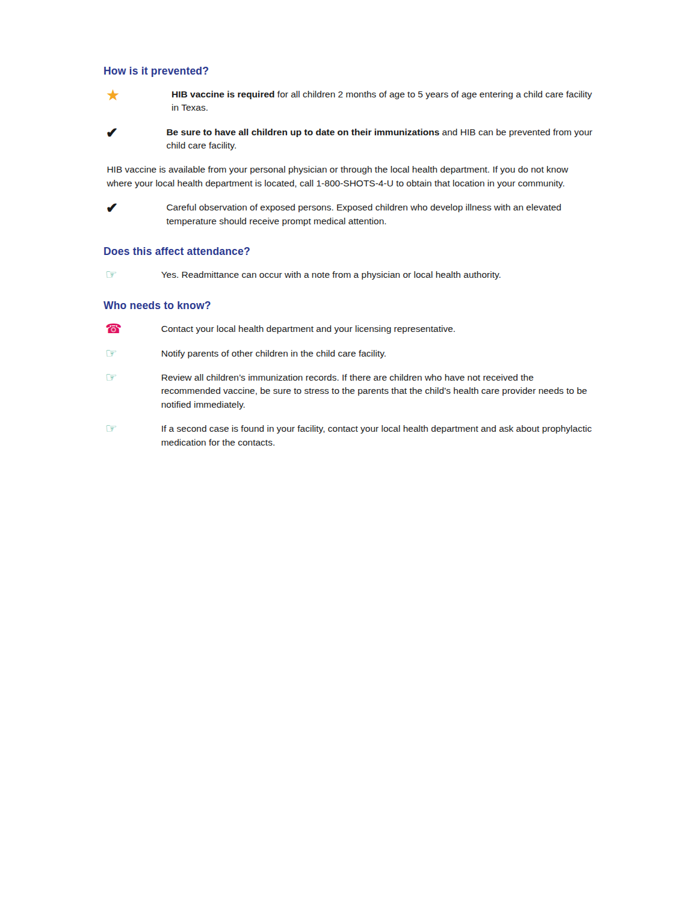How is it prevented?
★
HIB vaccine is required for all children 2 months of age to 5 years of age entering a child care facility in Texas.
✔
Be sure to have all children up to date on their immunizations and HIB can be prevented from your child care facility.
HIB vaccine is available from your personal physician or through the local health department. If you do not know where your local health department is located, call 1-800-SHOTS-4-U to obtain that location in your community.
✔
Careful observation of exposed persons. Exposed children who develop illness with an elevated temperature should receive prompt medical attention.
Does this affect attendance?
☞
Yes. Readmittance can occur with a note from a physician or local health authority.
Who needs to know?
☎
Contact your local health department and your licensing representative.
☞
Notify parents of other children in the child care facility.
☞
Review all children’s immunization records. If there are children who have not received the recommended vaccine, be sure to stress to the parents that the child’s health care provider needs to be notified immediately.
☞
If a second case is found in your facility, contact your local health department and ask about prophylactic medication for the contacts.